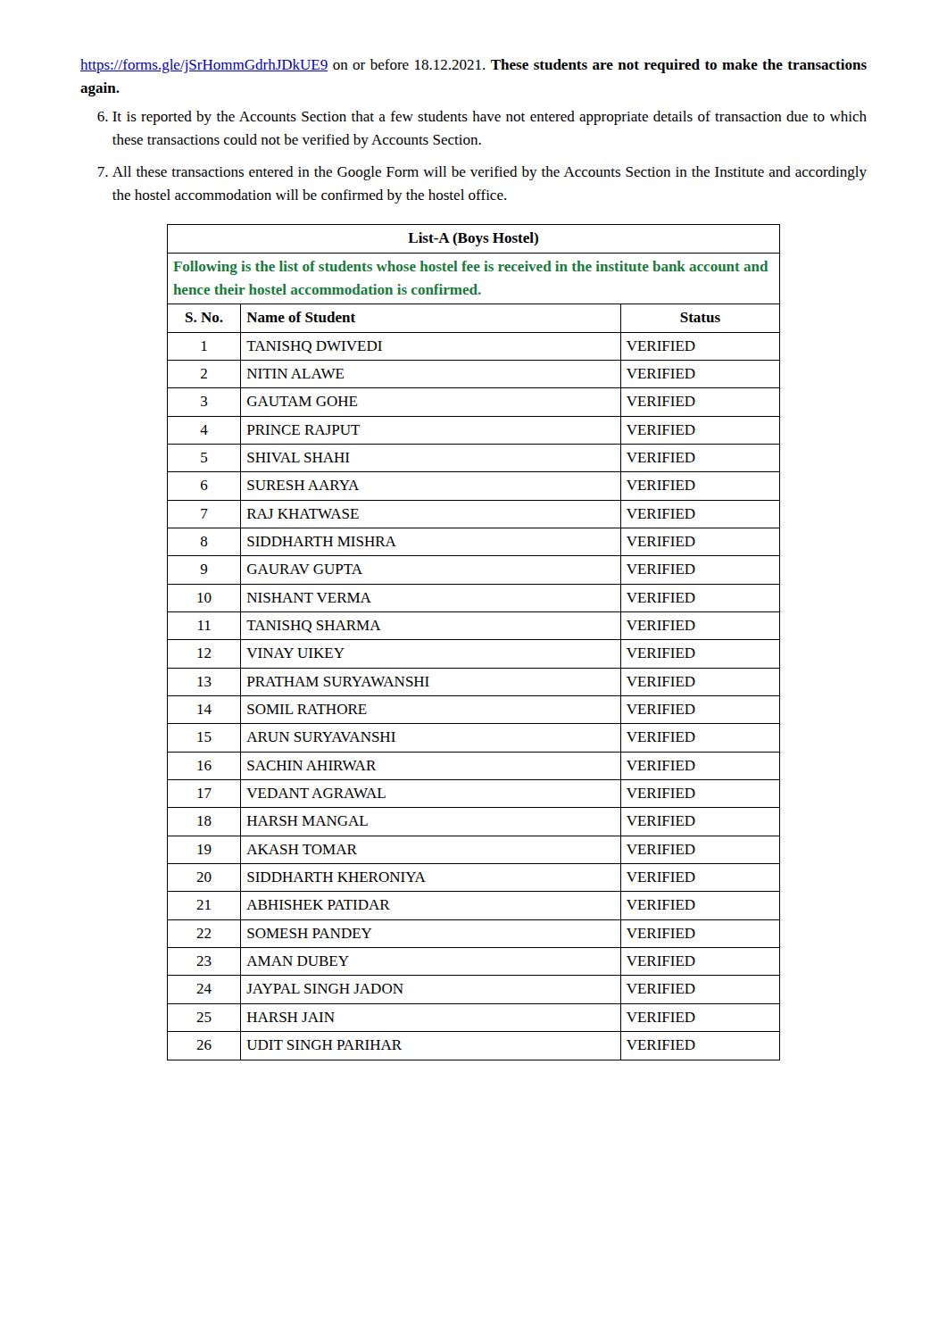https://forms.gle/jSrHommGdrhJDkUE9 on or before 18.12.2021. These students are not required to make the transactions again.
It is reported by the Accounts Section that a few students have not entered appropriate details of transaction due to which these transactions could not be verified by Accounts Section.
All these transactions entered in the Google Form will be verified by the Accounts Section in the Institute and accordingly the hostel accommodation will be confirmed by the hostel office.
List-A (Boys Hostel)
| Following is the list of students whose hostel fee is received in the institute bank account and hence their hostel accommodation is confirmed. |
| S. No. | Name of Student | Status |
| 1 | TANISHQ DWIVEDI | VERIFIED |
| 2 | NITIN ALAWE | VERIFIED |
| 3 | GAUTAM GOHE | VERIFIED |
| 4 | PRINCE RAJPUT | VERIFIED |
| 5 | SHIVAL SHAHI | VERIFIED |
| 6 | SURESH AARYA | VERIFIED |
| 7 | RAJ KHATWASE | VERIFIED |
| 8 | SIDDHARTH MISHRA | VERIFIED |
| 9 | GAURAV GUPTA | VERIFIED |
| 10 | NISHANT VERMA | VERIFIED |
| 11 | TANISHQ SHARMA | VERIFIED |
| 12 | VINAY UIKEY | VERIFIED |
| 13 | PRATHAM SURYAWANSHI | VERIFIED |
| 14 | SOMIL RATHORE | VERIFIED |
| 15 | ARUN SURYAVANSHI | VERIFIED |
| 16 | SACHIN AHIRWAR | VERIFIED |
| 17 | VEDANT AGRAWAL | VERIFIED |
| 18 | HARSH MANGAL | VERIFIED |
| 19 | AKASH TOMAR | VERIFIED |
| 20 | SIDDHARTH KHERONIYA | VERIFIED |
| 21 | ABHISHEK PATIDAR | VERIFIED |
| 22 | SOMESH PANDEY | VERIFIED |
| 23 | AMAN DUBEY | VERIFIED |
| 24 | JAYPAL SINGH JADON | VERIFIED |
| 25 | HARSH JAIN | VERIFIED |
| 26 | UDIT SINGH PARIHAR | VERIFIED |